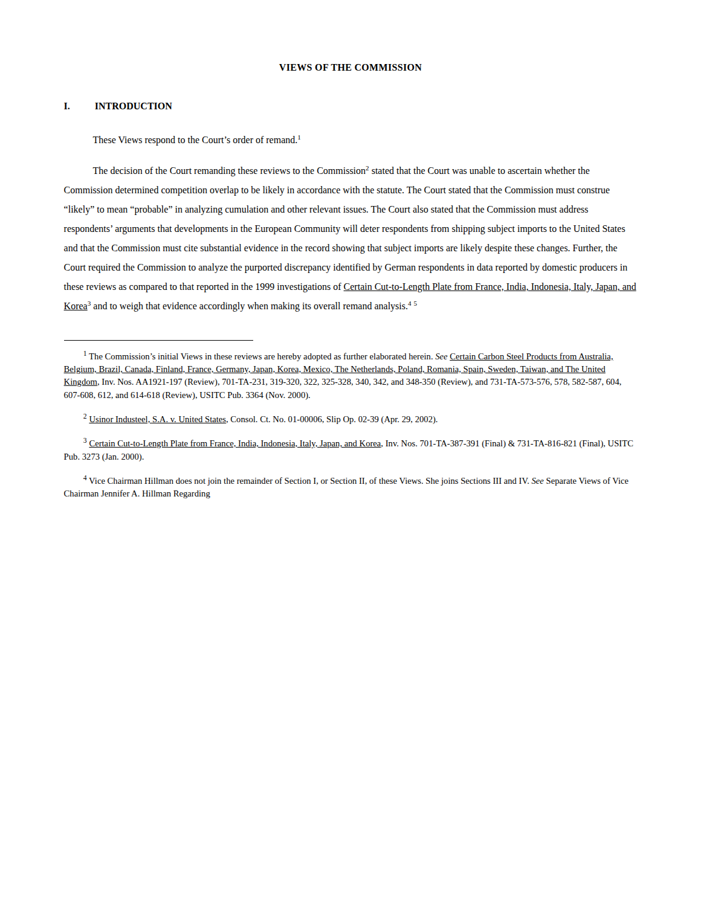VIEWS OF THE COMMISSION
I. INTRODUCTION
These Views respond to the Court’s order of remand.1
The decision of the Court remanding these reviews to the Commission2 stated that the Court was unable to ascertain whether the Commission determined competition overlap to be likely in accordance with the statute. The Court stated that the Commission must construe “likely” to mean “probable” in analyzing cumulation and other relevant issues. The Court also stated that the Commission must address respondents’ arguments that developments in the European Community will deter respondents from shipping subject imports to the United States and that the Commission must cite substantial evidence in the record showing that subject imports are likely despite these changes. Further, the Court required the Commission to analyze the purported discrepancy identified by German respondents in data reported by domestic producers in these reviews as compared to that reported in the 1999 investigations of Certain Cut-to-Length Plate from France, India, Indonesia, Italy, Japan, and Korea3 and to weigh that evidence accordingly when making its overall remand analysis.4 5
1 The Commission’s initial Views in these reviews are hereby adopted as further elaborated herein. See Certain Carbon Steel Products from Australia, Belgium, Brazil, Canada, Finland, France, Germany, Japan, Korea, Mexico, The Netherlands, Poland, Romania, Spain, Sweden, Taiwan, and The United Kingdom, Inv. Nos. AA1921-197 (Review), 701-TA-231, 319-320, 322, 325-328, 340, 342, and 348-350 (Review), and 731-TA-573-576, 578, 582-587, 604, 607-608, 612, and 614-618 (Review), USITC Pub. 3364 (Nov. 2000).
2 Usinor Industeel, S.A. v. United States, Consol. Ct. No. 01-00006, Slip Op. 02-39 (Apr. 29, 2002).
3 Certain Cut-to-Length Plate from France, India, Indonesia, Italy, Japan, and Korea, Inv. Nos. 701-TA-387-391 (Final) & 731-TA-816-821 (Final), USITC Pub. 3273 (Jan. 2000).
4 Vice Chairman Hillman does not join the remainder of Section I, or Section II, of these Views. She joins Sections III and IV. See Separate Views of Vice Chairman Jennifer A. Hillman Regarding